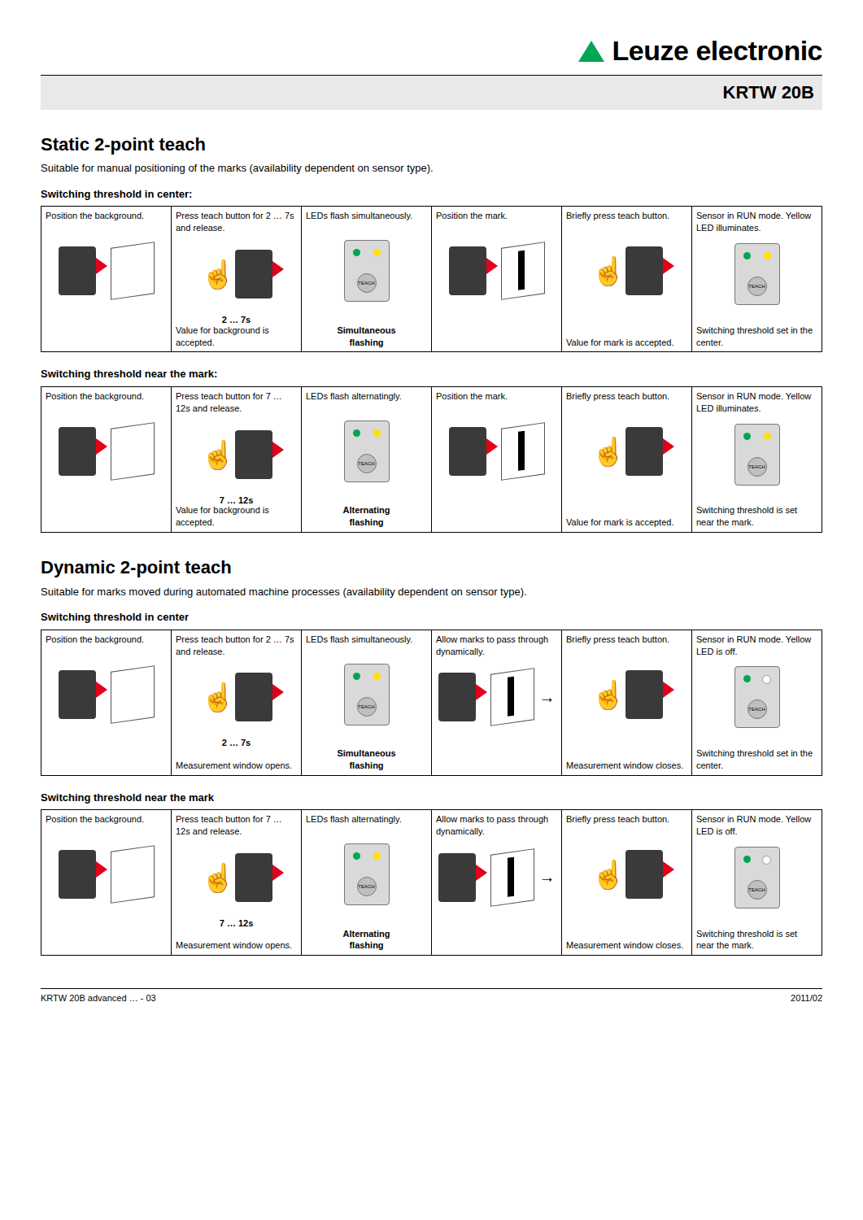Leuze electronic
KRTW 20B
Static 2-point teach
Suitable for manual positioning of the marks (availability dependent on sensor type).
Switching threshold in center:
| Position the background. | Press teach button for 2 … 7s and release. ☝ 2 … 7s Value for background is accepted. | LEDs flash simultaneously. TEACH Simultaneous flashing | Position the mark. | Briefly press teach button. ☝ Value for mark is accepted. | Sensor in RUN mode. Yellow LED illuminates. TEACH Switching threshold set in the center. |
Switching threshold near the mark:
| Position the background. | Press teach button for 7 … 12s and release. ☝ 7 … 12s Value for background is accepted. | LEDs flash alternatingly. TEACH Alternating flashing | Position the mark. | Briefly press teach button. ☝ Value for mark is accepted. | Sensor in RUN mode. Yellow LED illuminates. TEACH Switching threshold is set near the mark. |
Dynamic 2-point teach
Suitable for marks moved during automated machine processes (availability dependent on sensor type).
Switching threshold in center
| Position the background. | Press teach button for 2 … 7s and release. ☝ 2 … 7s Measurement window opens. | LEDs flash simultaneously. TEACH Simultaneous flashing | Allow marks to pass through dynamically. → | Briefly press teach button. ☝ Measurement window closes. | Sensor in RUN mode. Yellow LED is off. TEACH Switching threshold set in the center. |
Switching threshold near the mark
| Position the background. | Press teach button for 7 … 12s and release. ☝ 7 … 12s Measurement window opens. | LEDs flash alternatingly. TEACH Alternating flashing | Allow marks to pass through dynamically. → | Briefly press teach button. ☝ Measurement window closes. | Sensor in RUN mode. Yellow LED is off. TEACH Switching threshold is set near the mark. |
KRTW 20B advanced … - 03 2011/02